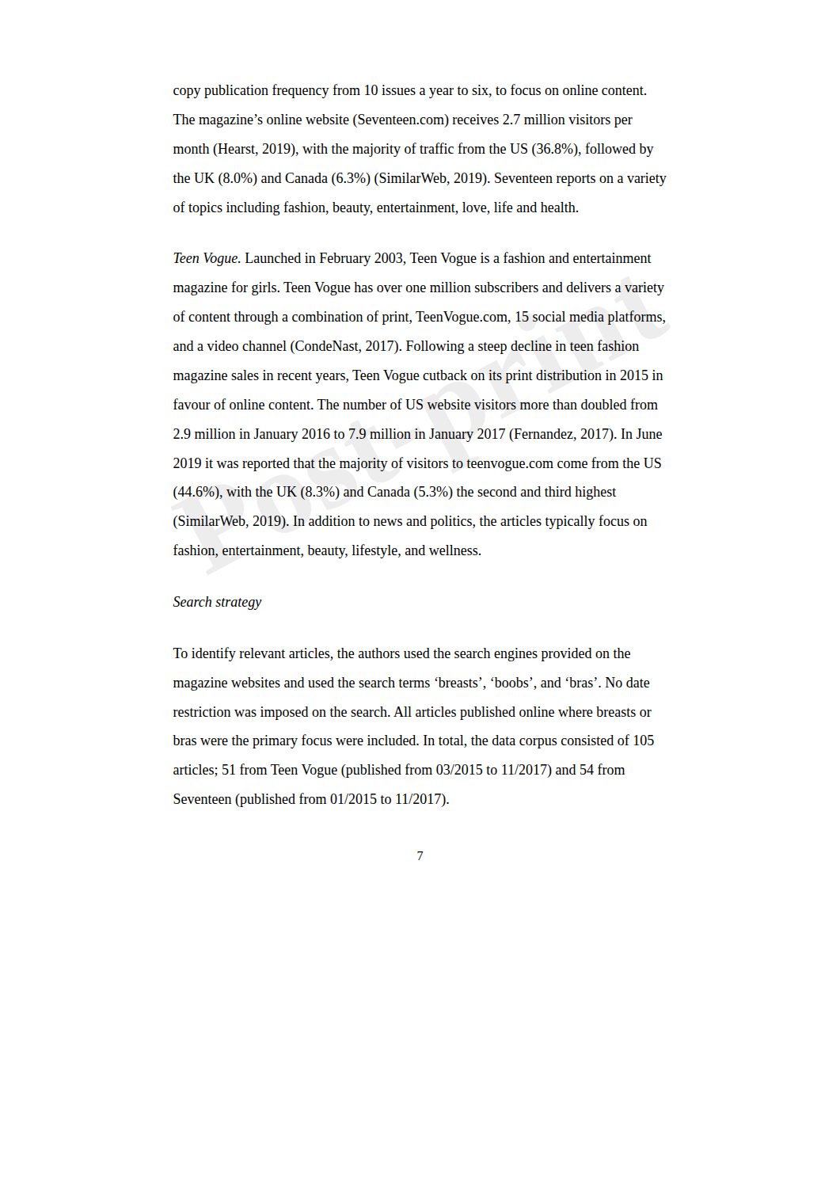Post-print
copy publication frequency from 10 issues a year to six, to focus on online content. The magazine’s online website (Seventeen.com) receives 2.7 million visitors per month (Hearst, 2019), with the majority of traffic from the US (36.8%), followed by the UK (8.0%) and Canada (6.3%) (SimilarWeb, 2019). Seventeen reports on a variety of topics including fashion, beauty, entertainment, love, life and health.
Teen Vogue. Launched in February 2003, Teen Vogue is a fashion and entertainment magazine for girls. Teen Vogue has over one million subscribers and delivers a variety of content through a combination of print, TeenVogue.com, 15 social media platforms, and a video channel (CondeNast, 2017). Following a steep decline in teen fashion magazine sales in recent years, Teen Vogue cutback on its print distribution in 2015 in favour of online content. The number of US website visitors more than doubled from 2.9 million in January 2016 to 7.9 million in January 2017 (Fernandez, 2017). In June 2019 it was reported that the majority of visitors to teenvogue.com come from the US (44.6%), with the UK (8.3%) and Canada (5.3%) the second and third highest (SimilarWeb, 2019). In addition to news and politics, the articles typically focus on fashion, entertainment, beauty, lifestyle, and wellness.
Search strategy
To identify relevant articles, the authors used the search engines provided on the magazine websites and used the search terms ‘breasts’, ‘boobs’, and ‘bras’. No date restriction was imposed on the search. All articles published online where breasts or bras were the primary focus were included. In total, the data corpus consisted of 105 articles; 51 from Teen Vogue (published from 03/2015 to 11/2017) and 54 from Seventeen (published from 01/2015 to 11/2017).
7